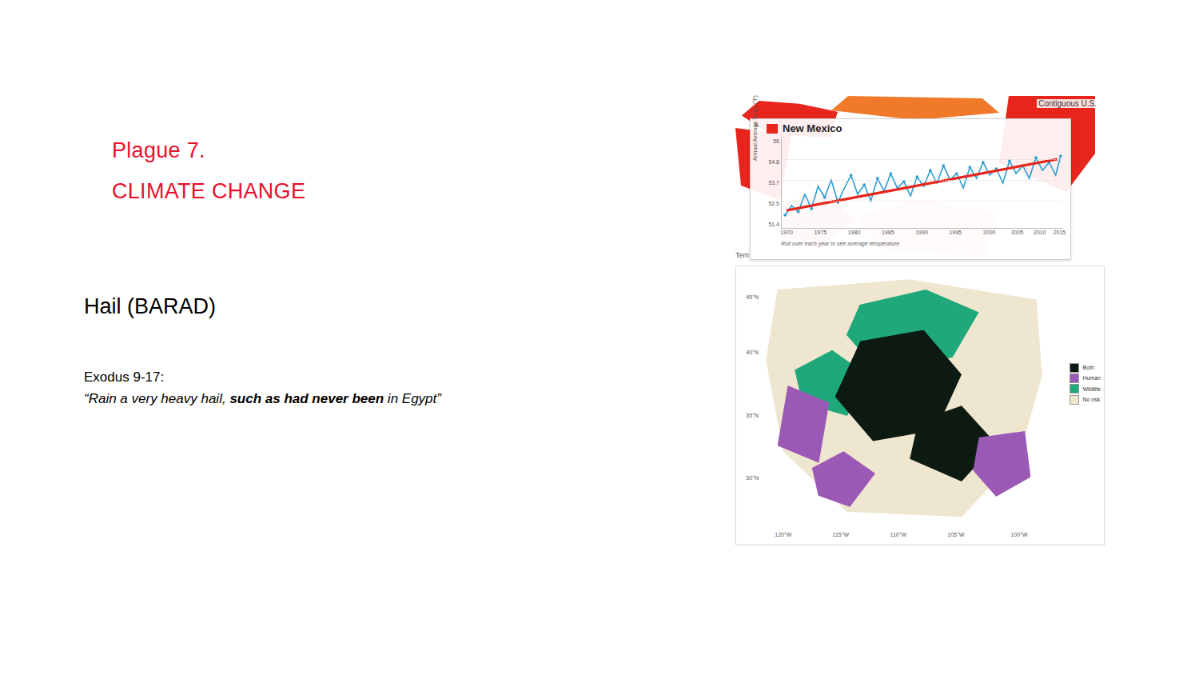Plague 7. CLIMATE CHANGE
Hail (BARAD)
Exodus 9-17:
“Rain a very heavy hail, such as had never been in Egypt”
Contiguous U.S.
Tem
×
New Mexico
Annual Average Temp (°F)
56 54.8 53.7 52.5 51.4
1970 1975 1980 1985 1990 1995 2000 2005 2010 2015
Roll over each year to see average temperature.
45°N 40°N 35°N 30°N
120°W 115°W 110°W 105°W 100°W
Both
Human
Wildlife
No risk